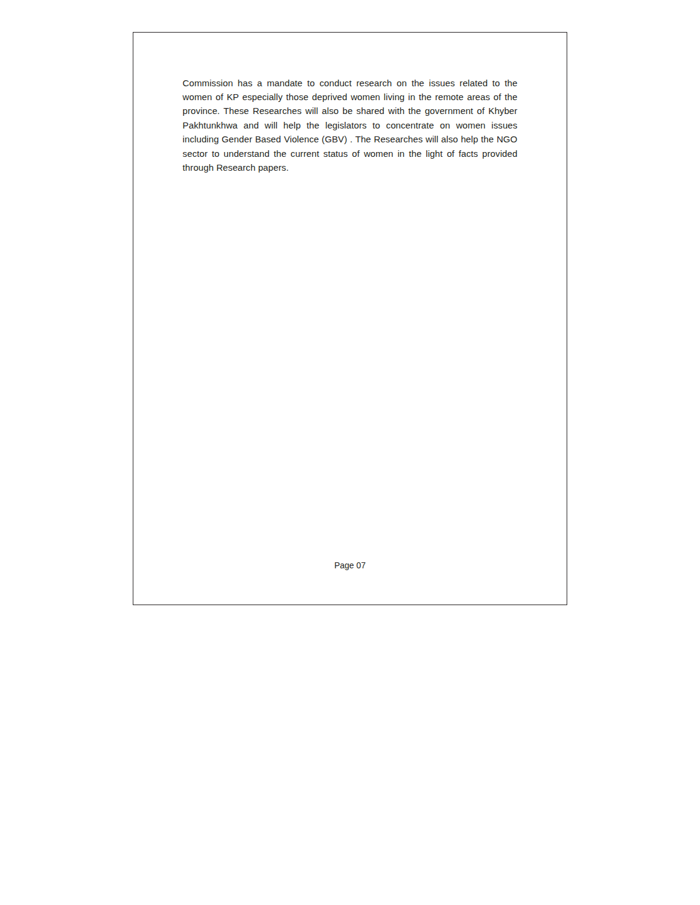Commission has a mandate to conduct research on the issues related to the women of KP especially those deprived women living in the remote areas of the province. These Researches will also be shared with the government of Khyber Pakhtunkhwa and will help the legislators to concentrate on women issues including Gender Based Violence (GBV) . The Researches will also help the NGO sector to understand the current status of women in the light of facts provided through Research papers.
Page 07